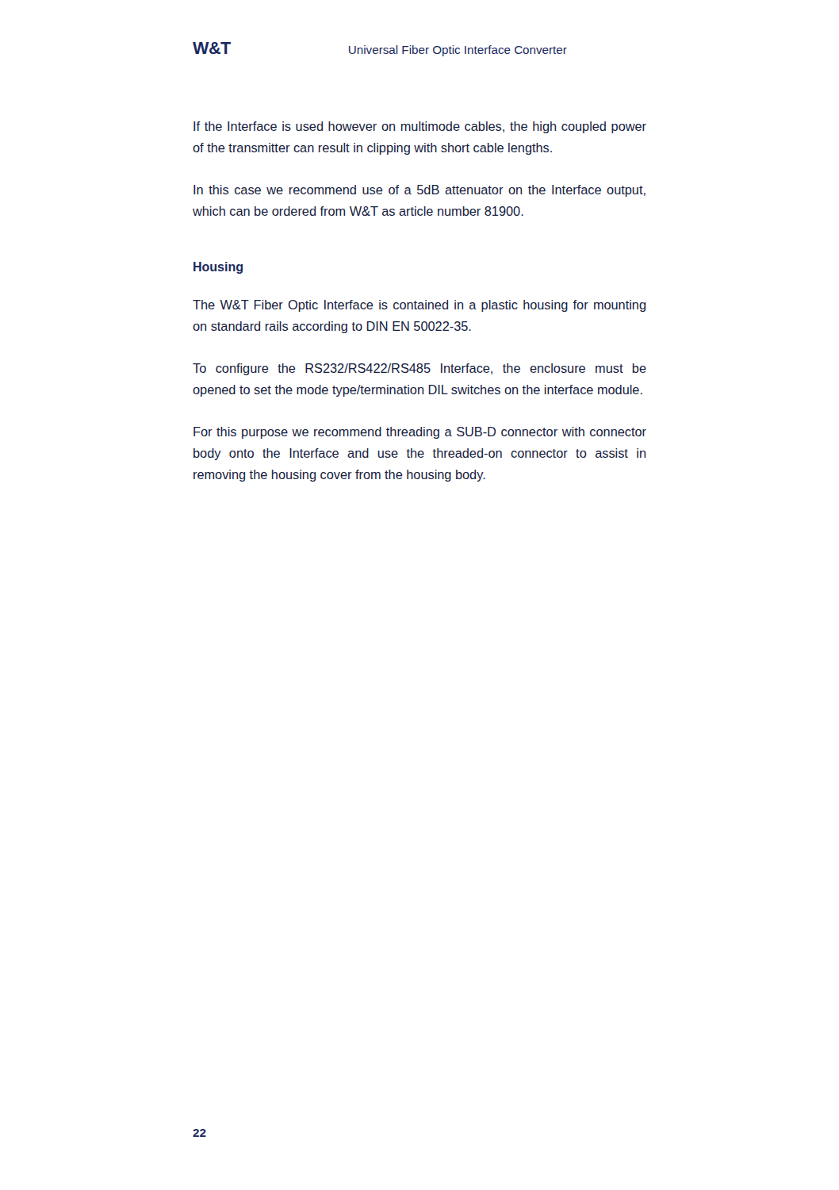W&T
Universal Fiber Optic Interface Converter
If the Interface is used however on multimode cables, the high coupled power of the transmitter can result in clipping with short cable lengths.
In this case we recommend use of a 5dB attenuator on the Interface output, which can be ordered from W&T as article number 81900.
Housing
The W&T Fiber Optic Interface is contained in a plastic housing for mounting on standard rails according to DIN EN 50022-35.
To configure the RS232/RS422/RS485 Interface, the enclosure must be opened to set the mode type/termination DIL switches on the interface module.
For this purpose we recommend threading a SUB-D connector with connector body onto the Interface and use the threaded-on connector to assist in removing the housing cover from the housing body.
22